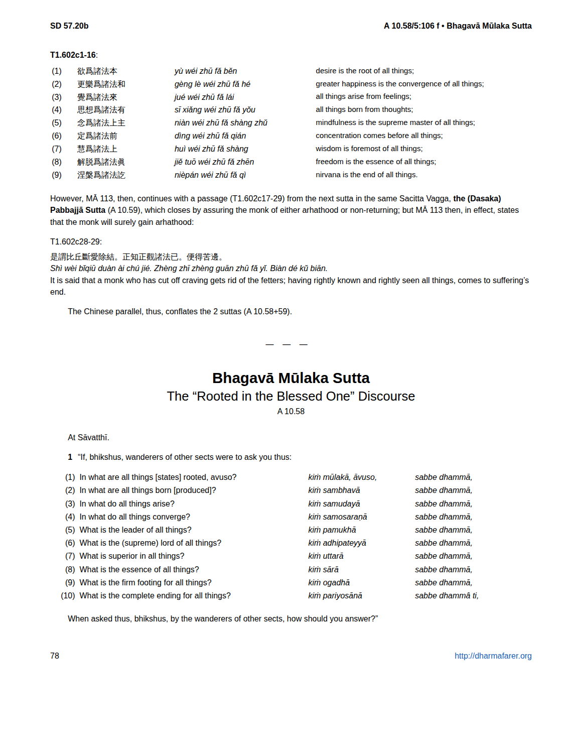SD 57.20b
A 10.58/5:106 f • Bhagavā Mūlaka Sutta
T1.602c1-16:
| (1) | 欲爲諸法本 | yù wéi zhū fǎ běn | desire is the root of all things; |
| (2) | 更樂爲諸法和 | gèng lè wéi zhū fǎ hé | greater happiness is the convergence of all things; |
| (3) | 覺爲諸法來 | jué wéi zhū fǎ lái | all things arise from feelings; |
| (4) | 思想爲諸法有 | sī xiǎng wéi zhū fǎ yǒu | all things born from thoughts; |
| (5) | 念爲諸法上主 | niàn wéi zhū fǎ shàng zhǔ | mindfulness is the supreme master of all things; |
| (6) | 定爲諸法前 | dìng wéi zhū fǎ qián | concentration comes before all things; |
| (7) | 慧爲諸法上 | huì wéi zhū fǎ shàng | wisdom is foremost of all things; |
| (8) | 解脱爲諸法眞 | jiě tuō wéi zhū fǎ zhēn | freedom is the essence of all things; |
| (9) | 涅槃爲諸法訖 | nièpán wéi zhū fǎ qì | nirvana is the end of all things. |
However, MĀ 113, then, continues with a passage (T1.602c17-29) from the next sutta in the same Sacitta Vagga, the (Dasaka) Pabbajjā Sutta (A 10.59), which closes by assuring the monk of either arhathood or non-returning; but MĀ 113 then, in effect, states that the monk will surely gain arhathood:
T1.602c28-29:
是謂比丘斷愛除結。正知正觀諸法已。便得苦邊。
Shì wèi bǐqiū duàn ài chú jié. Zhèng zhī zhèng guān zhū fǎ yǐ. Biàn dé kǔ biān.
It is said that a monk who has cut off craving gets rid of the fetters; having rightly known and rightly seen all things, comes to suffering’s end.
The Chinese parallel, thus, conflates the 2 suttas (A 10.58+59).
———
Bhagavā Mūlaka Sutta
The “Rooted in the Blessed One” Discourse
A 10.58
At Sāvatthī.
1“If, bhikshus, wanderers of other sects were to ask you thus:
| (1) | In what are all things [states] rooted, avuso? | kiṁ mūlakā, āvuso, | sabbe dhammā, |
| (2) | In what are all things born [produced]? | kiṁ sambhavā | sabbe dhammā, |
| (3) | In what do all things arise? | kiṁ samudayā | sabbe dhammā, |
| (4) | In what do all things converge? | kiṁ samosaraṇā | sabbe dhammā, |
| (5) | What is the leader of all things? | kiṁ pamukhā | sabbe dhammā, |
| (6) | What is the (supreme) lord of all things? | kiṁ adhipateyyā | sabbe dhammā, |
| (7) | What is superior in all things? | kiṁ uttarā | sabbe dhammā, |
| (8) | What is the essence of all things? | kiṁ sārā | sabbe dhammā, |
| (9) | What is the firm footing for all things? | kiṁ ogadhā | sabbe dhammā, |
| (10) | What is the complete ending for all things? | kiṁ pariyosānā | sabbe dhammâ ti, |
When asked thus, bhikshus, by the wanderers of other sects, how should you answer?”
78
http://dharmafarer.org